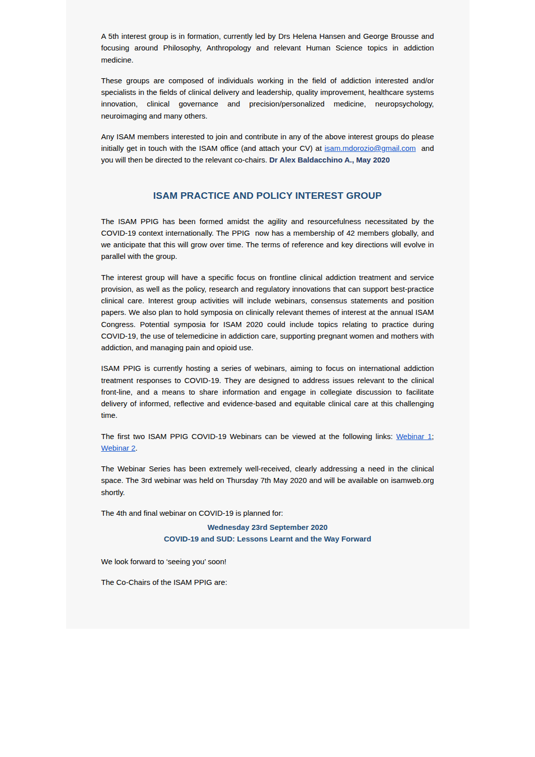A 5th interest group is in formation, currently led by Drs Helena Hansen and George Brousse and focusing around Philosophy, Anthropology and relevant Human Science topics in addiction medicine.
These groups are composed of individuals working in the field of addiction interested and/or specialists in the fields of clinical delivery and leadership, quality improvement, healthcare systems innovation, clinical governance and precision/personalized medicine, neuropsychology, neuroimaging and many others.
Any ISAM members interested to join and contribute in any of the above interest groups do please initially get in touch with the ISAM office (and attach your CV) at isam.mdorozio@gmail.com and you will then be directed to the relevant co-chairs. Dr Alex Baldacchino A., May 2020
ISAM PRACTICE AND POLICY INTEREST GROUP
The ISAM PPIG has been formed amidst the agility and resourcefulness necessitated by the COVID-19 context internationally. The PPIG now has a membership of 42 members globally, and we anticipate that this will grow over time. The terms of reference and key directions will evolve in parallel with the group.
The interest group will have a specific focus on frontline clinical addiction treatment and service provision, as well as the policy, research and regulatory innovations that can support best-practice clinical care. Interest group activities will include webinars, consensus statements and position papers. We also plan to hold symposia on clinically relevant themes of interest at the annual ISAM Congress. Potential symposia for ISAM 2020 could include topics relating to practice during COVID-19, the use of telemedicine in addiction care, supporting pregnant women and mothers with addiction, and managing pain and opioid use.
ISAM PPIG is currently hosting a series of webinars, aiming to focus on international addiction treatment responses to COVID-19. They are designed to address issues relevant to the clinical front-line, and a means to share information and engage in collegiate discussion to facilitate delivery of informed, reflective and evidence-based and equitable clinical care at this challenging time.
The first two ISAM PPIG COVID-19 Webinars can be viewed at the following links: Webinar 1; Webinar 2.
The Webinar Series has been extremely well-received, clearly addressing a need in the clinical space. The 3rd webinar was held on Thursday 7th May 2020 and will be available on isamweb.org shortly.
The 4th and final webinar on COVID-19 is planned for:
Wednesday 23rd September 2020
COVID-19 and SUD: Lessons Learnt and the Way Forward
We look forward to ‘seeing you’ soon!
The Co-Chairs of the ISAM PPIG are: